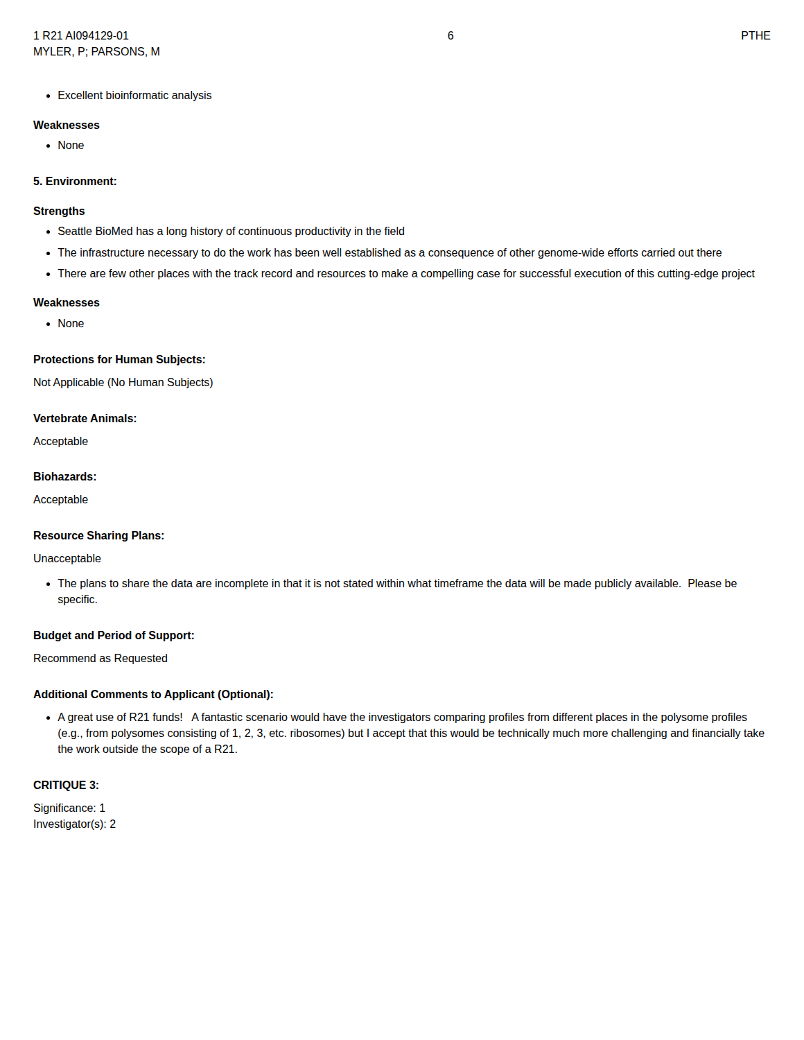1 R21 AI094129-01
MYLER, P; PARSONS, M
6
PTHE
Excellent bioinformatic analysis
Weaknesses
None
5. Environment:
Strengths
Seattle BioMed has a long history of continuous productivity in the field
The infrastructure necessary to do the work has been well established as a consequence of other genome-wide efforts carried out there
There are few other places with the track record and resources to make a compelling case for successful execution of this cutting-edge project
Weaknesses
None
Protections for Human Subjects:
Not Applicable (No Human Subjects)
Vertebrate Animals:
Acceptable
Biohazards:
Acceptable
Resource Sharing Plans:
Unacceptable
The plans to share the data are incomplete in that it is not stated within what timeframe the data will be made publicly available. Please be specific.
Budget and Period of Support:
Recommend as Requested
Additional Comments to Applicant (Optional):
A great use of R21 funds! A fantastic scenario would have the investigators comparing profiles from different places in the polysome profiles (e.g., from polysomes consisting of 1, 2, 3, etc. ribosomes) but I accept that this would be technically much more challenging and financially take the work outside the scope of a R21.
CRITIQUE 3:
Significance: 1
Investigator(s): 2